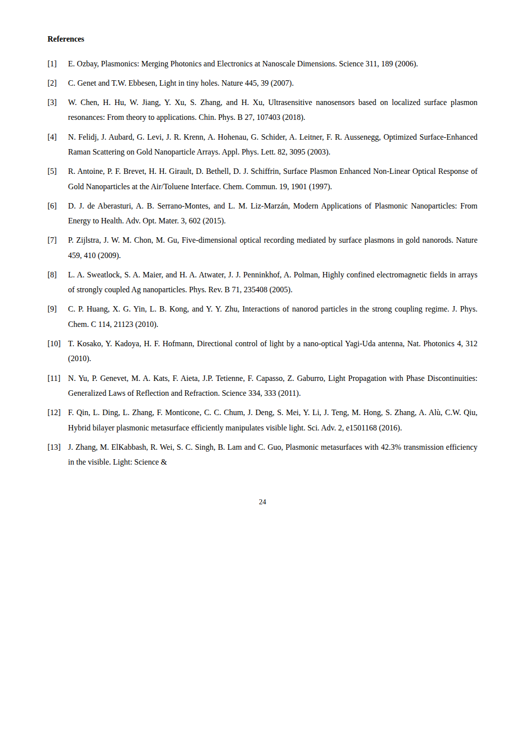References
[1] E. Ozbay, Plasmonics: Merging Photonics and Electronics at Nanoscale Dimensions. Science 311, 189 (2006).
[2] C. Genet and T.W. Ebbesen, Light in tiny holes. Nature 445, 39 (2007).
[3] W. Chen, H. Hu, W. Jiang, Y. Xu, S. Zhang, and H. Xu, Ultrasensitive nanosensors based on localized surface plasmon resonances: From theory to applications. Chin. Phys. B 27, 107403 (2018).
[4] N. Felidj, J. Aubard, G. Levi, J. R. Krenn, A. Hohenau, G. Schider, A. Leitner, F. R. Aussenegg, Optimized Surface-Enhanced Raman Scattering on Gold Nanoparticle Arrays. Appl. Phys. Lett. 82, 3095 (2003).
[5] R. Antoine, P. F. Brevet, H. H. Girault, D. Bethell, D. J. Schiffrin, Surface Plasmon Enhanced Non-Linear Optical Response of Gold Nanoparticles at the Air/Toluene Interface. Chem. Commun. 19, 1901 (1997).
[6] D. J. de Aberasturi, A. B. Serrano-Montes, and L. M. Liz-Marzán, Modern Applications of Plasmonic Nanoparticles: From Energy to Health. Adv. Opt. Mater. 3, 602 (2015).
[7] P. Zijlstra, J. W. M. Chon, M. Gu, Five-dimensional optical recording mediated by surface plasmons in gold nanorods. Nature 459, 410 (2009).
[8] L. A. Sweatlock, S. A. Maier, and H. A. Atwater, J. J. Penninkhof, A. Polman, Highly confined electromagnetic fields in arrays of strongly coupled Ag nanoparticles. Phys. Rev. B 71, 235408 (2005).
[9] C. P. Huang, X. G. Yin, L. B. Kong, and Y. Y. Zhu, Interactions of nanorod particles in the strong coupling regime. J. Phys. Chem. C 114, 21123 (2010).
[10] T. Kosako, Y. Kadoya, H. F. Hofmann, Directional control of light by a nano-optical Yagi-Uda antenna, Nat. Photonics 4, 312 (2010).
[11] N. Yu, P. Genevet, M. A. Kats, F. Aieta, J.P. Tetienne, F. Capasso, Z. Gaburro, Light Propagation with Phase Discontinuities: Generalized Laws of Reflection and Refraction. Science 334, 333 (2011).
[12] F. Qin, L. Ding, L. Zhang, F. Monticone, C. C. Chum, J. Deng, S. Mei, Y. Li, J. Teng, M. Hong, S. Zhang, A. Alù, C.W. Qiu, Hybrid bilayer plasmonic metasurface efficiently manipulates visible light. Sci. Adv. 2, e1501168 (2016).
[13] J. Zhang, M. ElKabbash, R. Wei, S. C. Singh, B. Lam and C. Guo, Plasmonic metasurfaces with 42.3% transmission efficiency in the visible. Light: Science &
24